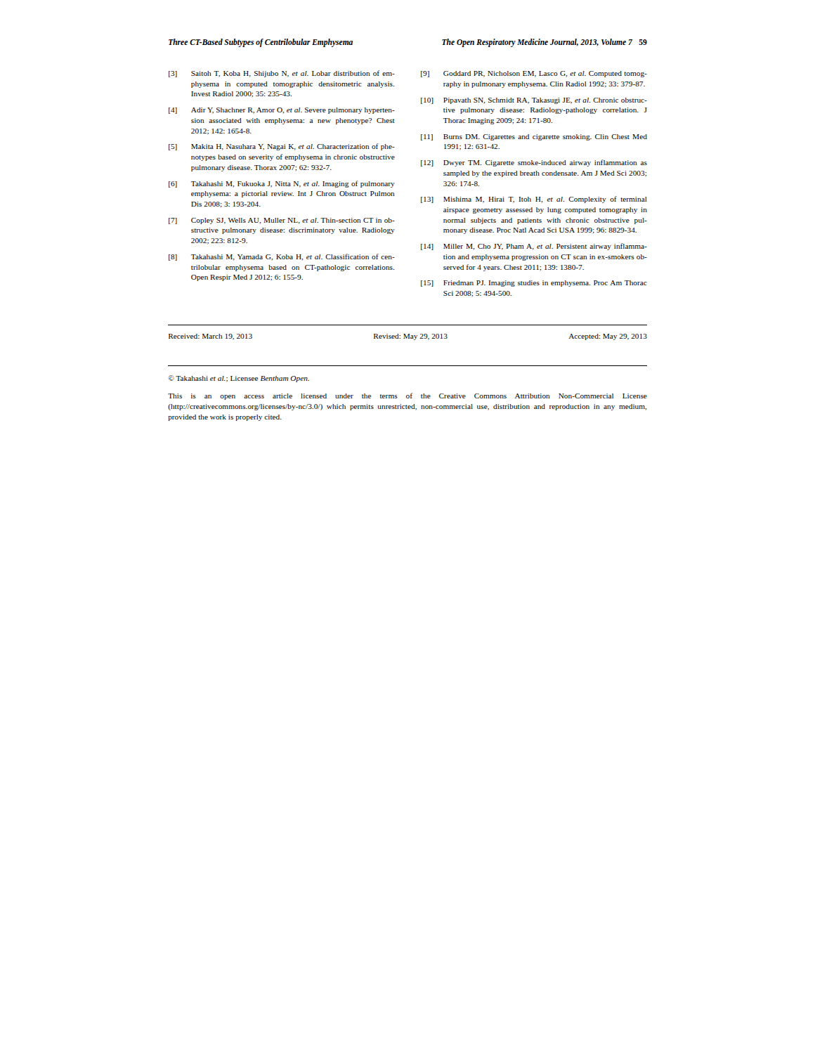Three CT-Based Subtypes of Centrilobular Emphysema
The Open Respiratory Medicine Journal, 2013, Volume 759
| [3] | Saitoh T, Koba H, Shijubo N, et al . Lobar distribution of emphysema in computed tomographic densitometric analysis. Invest Radiol 2000; 35: 235-43. |
| [4] | Adir Y, Shachner R, Amor O, et al . Severe pulmonary hypertension associated with emphysema: a new phenotype? Chest 2012; 142: 1654-8. |
| [5] | Makita H, Nasuhara Y, Nagai K, et al . Characterization of phenotypes based on severity of emphysema in chronic obstructive pulmonary disease. Thorax 2007; 62: 932-7. |
| [6] | Takahashi M, Fukuoka J, Nitta N, et al . Imaging of pulmonary emphysema: a pictorial review. Int J Chron Obstruct Pulmon Dis 2008; 3: 193-204. |
| [7] | Copley SJ, Wells AU, Muller NL, et al . Thin-section CT in obstructive pulmonary disease: discriminatory value. Radiology 2002; 223: 812-9. |
| [8] | Takahashi M, Yamada G, Koba H, et al . Classification of centrilobular emphysema based on CT-pathologic correlations. Open Respir Med J 2012; 6: 155-9. |
| [9] | Goddard PR, Nicholson EM, Lasco G, et al . Computed tomography in pulmonary emphysema. Clin Radiol 1992; 33: 379-87. |
| [10] | Pipavath SN, Schmidt RA, Takasugi JE, et al . Chronic obstructive pulmonary disease: Radiology-pathology correlation. J Thorac Imaging 2009; 24: 171-80. |
| [11] | Burns DM. Cigarettes and cigarette smoking. Clin Chest Med 1991; 12: 631-42. |
| [12] | Dwyer TM. Cigarette smoke-induced airway inflammation as sampled by the expired breath condensate. Am J Med Sci 2003; 326: 174-8. |
| [13] | Mishima M, Hirai T, Itoh H, et al . Complexity of terminal airspace geometry assessed by lung computed tomography in normal subjects and patients with chronic obstructive pulmonary disease. Proc Natl Acad Sci USA 1999; 96: 8829-34. |
| [14] | Miller M, Cho JY, Pham A, et al . Persistent airway inflammation and emphysema progression on CT scan in ex-smokers observed for 4 years. Chest 2011; 139: 1380-7. |
| [15] | Friedman PJ. Imaging studies in emphysema. Proc Am Thorac Sci 2008; 5: 494-500. |
Received: March 19, 2013 Revised: May 29, 2013 Accepted: May 29, 2013
© Takahashi et al.; Licensee Bentham Open.
This is an open access article licensed under the terms of the Creative Commons Attribution Non-Commercial License (http://creativecommons.org/licenses/by-nc/3.0/) which permits unrestricted, non-commercial use, distribution and reproduction in any medium, provided the work is properly cited.